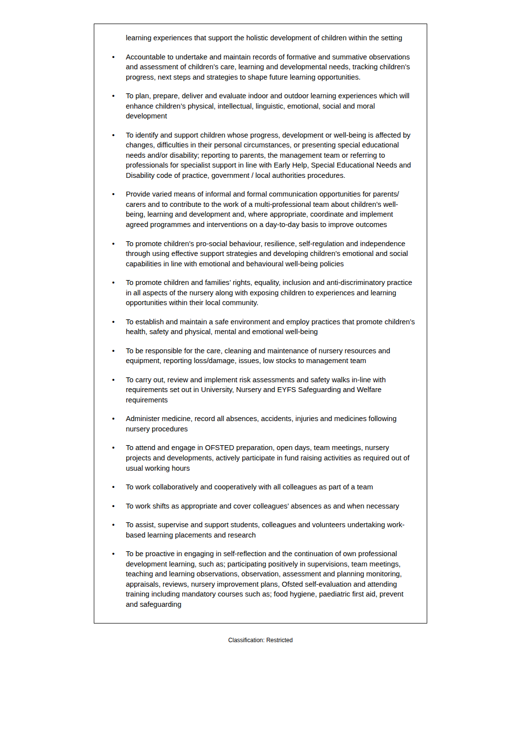learning experiences that support the holistic development of children within the setting
Accountable to undertake and maintain records of formative and summative observations and assessment of children’s care, learning and developmental needs, tracking children’s progress, next steps and strategies to shape future learning opportunities.
To plan, prepare, deliver and evaluate indoor and outdoor learning experiences which will enhance children’s physical, intellectual, linguistic, emotional, social and moral development
To identify and support children whose progress, development or well-being is affected by changes, difficulties in their personal circumstances, or presenting special educational needs and/or disability; reporting to parents, the management team or referring to professionals for specialist support in line with Early Help, Special Educational Needs and Disability code of practice, government / local authorities procedures.
Provide varied means of informal and formal communication opportunities for parents/ carers and to contribute to the work of a multi-professional team about children’s well-being, learning and development and, where appropriate, coordinate and implement agreed programmes and interventions on a day-to-day basis to improve outcomes
To promote children’s pro-social behaviour, resilience, self-regulation and independence through using effective support strategies and developing children’s emotional and social capabilities in line with emotional and behavioural well-being policies
To promote children and families’ rights, equality, inclusion and anti-discriminatory practice in all aspects of the nursery along with exposing children to experiences and learning opportunities within their local community.
To establish and maintain a safe environment and employ practices that promote children’s health, safety and physical, mental and emotional well-being
To be responsible for the care, cleaning and maintenance of nursery resources and equipment, reporting loss/damage, issues, low stocks to management team
To carry out, review and implement risk assessments and safety walks in-line with requirements set out in University, Nursery and EYFS Safeguarding and Welfare requirements
Administer medicine, record all absences, accidents, injuries and medicines following nursery procedures
To attend and engage in OFSTED preparation, open days, team meetings, nursery projects and developments, actively participate in fund raising activities as required out of usual working hours
To work collaboratively and cooperatively with all colleagues as part of a team
To work shifts as appropriate and cover colleagues’ absences as and when necessary
To assist, supervise and support students, colleagues and volunteers undertaking work-based learning placements and research
To be proactive in engaging in self-reflection and the continuation of own professional development learning, such as; participating positively in supervisions, team meetings, teaching and learning observations, observation, assessment and planning monitoring, appraisals, reviews, nursery improvement plans, Ofsted self-evaluation and attending training including mandatory courses such as; food hygiene, paediatric first aid, prevent and safeguarding
Classification: Restricted